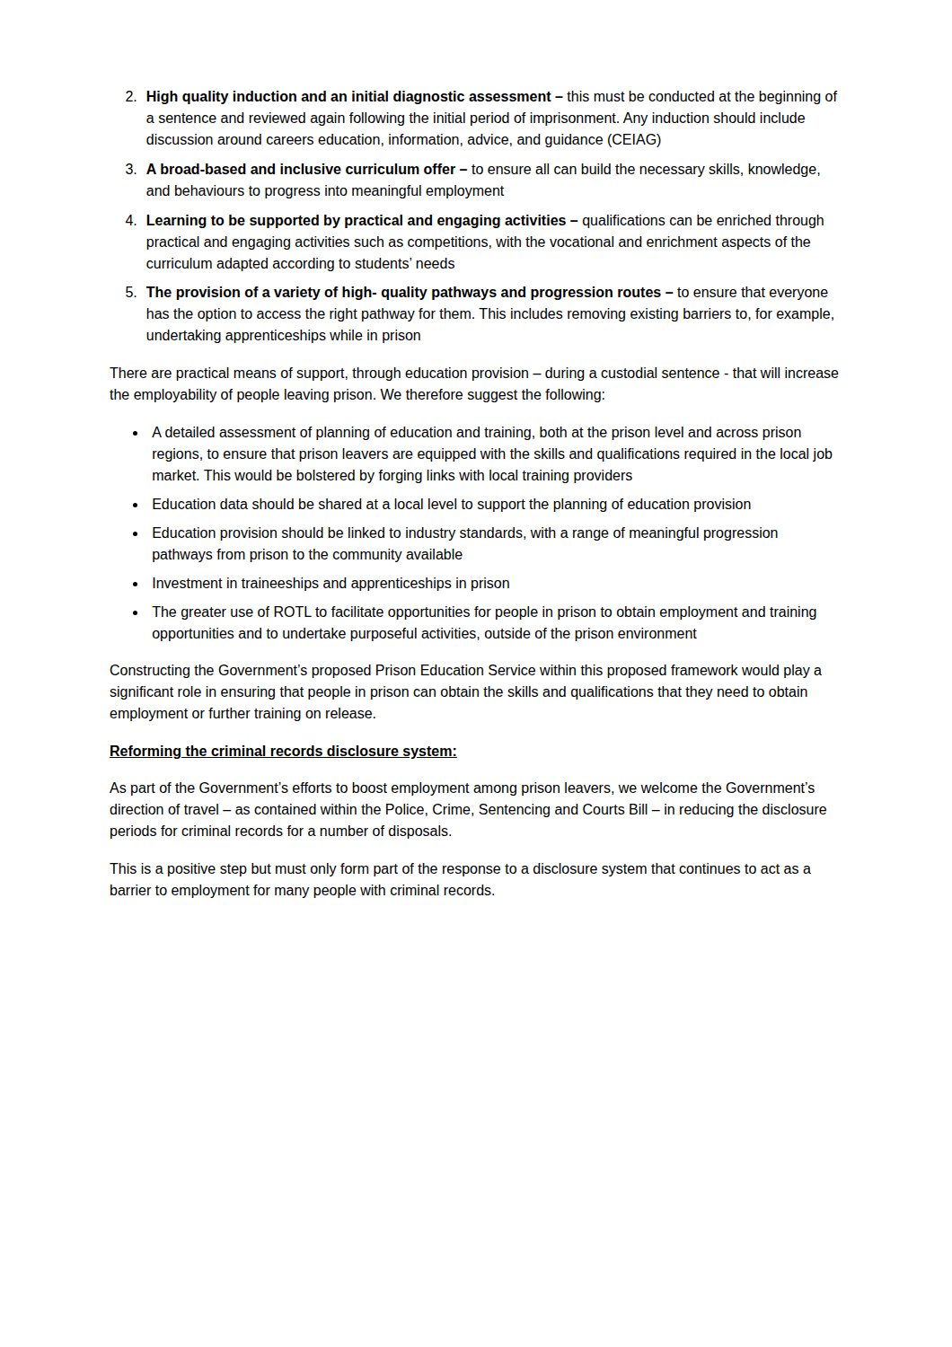High quality induction and an initial diagnostic assessment – this must be conducted at the beginning of a sentence and reviewed again following the initial period of imprisonment. Any induction should include discussion around careers education, information, advice, and guidance (CEIAG)
A broad-based and inclusive curriculum offer – to ensure all can build the necessary skills, knowledge, and behaviours to progress into meaningful employment
Learning to be supported by practical and engaging activities – qualifications can be enriched through practical and engaging activities such as competitions, with the vocational and enrichment aspects of the curriculum adapted according to students’ needs
The provision of a variety of high- quality pathways and progression routes – to ensure that everyone has the option to access the right pathway for them. This includes removing existing barriers to, for example, undertaking apprenticeships while in prison
There are practical means of support, through education provision – during a custodial sentence - that will increase the employability of people leaving prison. We therefore suggest the following:
A detailed assessment of planning of education and training, both at the prison level and across prison regions, to ensure that prison leavers are equipped with the skills and qualifications required in the local job market. This would be bolstered by forging links with local training providers
Education data should be shared at a local level to support the planning of education provision
Education provision should be linked to industry standards, with a range of meaningful progression pathways from prison to the community available
Investment in traineeships and apprenticeships in prison
The greater use of ROTL to facilitate opportunities for people in prison to obtain employment and training opportunities and to undertake purposeful activities, outside of the prison environment
Constructing the Government’s proposed Prison Education Service within this proposed framework would play a significant role in ensuring that people in prison can obtain the skills and qualifications that they need to obtain employment or further training on release.
Reforming the criminal records disclosure system:
As part of the Government’s efforts to boost employment among prison leavers, we welcome the Government’s direction of travel – as contained within the Police, Crime, Sentencing and Courts Bill – in reducing the disclosure periods for criminal records for a number of disposals.
This is a positive step but must only form part of the response to a disclosure system that continues to act as a barrier to employment for many people with criminal records.